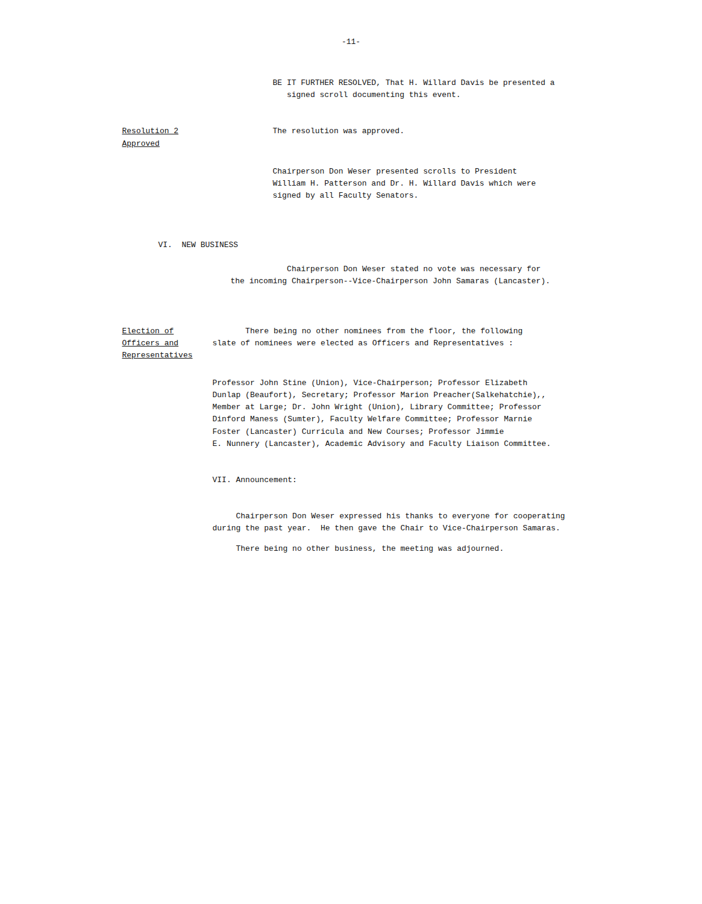-11-
BE IT FURTHER RESOLVED, That H. Willard Davis be presented a
signed scroll documenting this event.
Resolution 2 Approved
The resolution was approved.
Chairperson Don Weser presented scrolls to President
William H. Patterson and Dr. H. Willard Davis which were
signed by all Faculty Senators.
VI. NEW BUSINESS
Chairperson Don Weser stated no vote was necessary for
the incoming Chairperson--Vice-Chairperson John Samaras (Lancaster).
Election of Officers and Representatives
There being no other nominees from the floor, the following
slate of nominees were elected as Officers and Representatives :
Professor John Stine (Union), Vice-Chairperson; Professor Elizabeth
Dunlap (Beaufort), Secretary; Professor Marion Preacher(Salkehatchie),,
Member at Large; Dr. John Wright (Union), Library Committee; Professor
Dinford Maness (Sumter), Faculty Welfare Committee; Professor Marnie
Foster (Lancaster) Curricula and New Courses; Professor Jimmie
E. Nunnery (Lancaster), Academic Advisory and Faculty Liaison Committee.
VII. Announcement:
Chairperson Don Weser expressed his thanks to everyone for cooperating
during the past year. He then gave the Chair to Vice-Chairperson Samaras.
There being no other business, the meeting was adjourned.